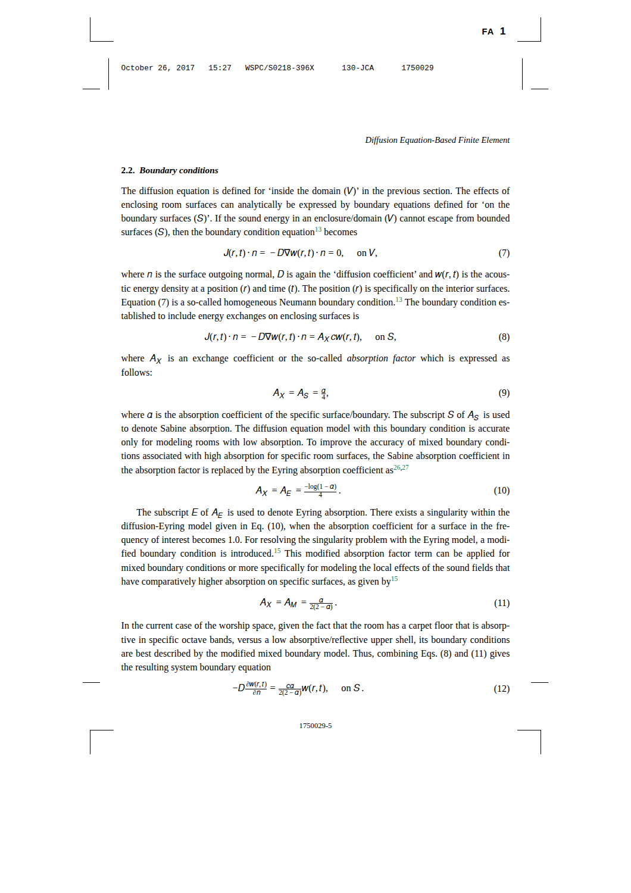FA1
October 26, 2017 15:27 WSPC/S0218-396X 130-JCA 1750029
Diffusion Equation-Based Finite Element
2.2. Boundary conditions
The diffusion equation is defined for ‘inside the domain (V)’ in the previous section. The effects of enclosing room surfaces can analytically be expressed by boundary equations defined for ‘on the boundary surfaces (S)’. If the sound energy in an enclosure/domain (V) cannot escape from bounded surfaces (S), then the boundary condition equation13 becomes
J (r,t) ⋅ n = −D∇w (r,t) ⋅n =0, on V,
(7)
where n is the surface outgoing normal, D is again the ‘diffusion coefficient’ and w(r,t) is the acoustic energy density at a position (r) and time (t). The position (r) is specifically on the interior surfaces. Equation (7) is a so-called homogeneous Neumann boundary condition.13 The boundary condition established to include energy exchanges on enclosing surfaces is
J (r,t) ⋅n = −D∇w (r,t) ⋅n = AX cw (r,t) , on S,
(8)
where AX is an exchange coefficient or the so-called absorption factor which is expressed as follows:
AX = AS = α4 ,
(9)
where α is the absorption coefficient of the specific surface/boundary. The subscript S of AS is used to denote Sabine absorption. The diffusion equation model with this boundary condition is accurate only for modeling rooms with low absorption. To improve the accuracy of mixed boundary conditions associated with high absorption for specific room surfaces, the Sabine absorption coefficient in the absorption factor is replaced by the Eyring absorption coefficient as26,27
AX = AE = −log(1−α) 4 .
(10)
The subscript E of AE is used to denote Eyring absorption. There exists a singularity within the diffusion-Eyring model given in Eq. (10), when the absorption coefficient for a surface in the frequency of interest becomes 1.0. For resolving the singularity problem with the Eyring model, a modified boundary condition is introduced.15 This modified absorption factor term can be applied for mixed boundary conditions or more specifically for modeling the local effects of the sound fields that have comparatively higher absorption on specific surfaces, as given by15
AX = AM = α 2(2−α) .
(11)
In the current case of the worship space, given the fact that the room has a carpet floor that is absorptive in specific octave bands, versus a low absorptive/reflective upper shell, its boundary conditions are best described by the modified mixed boundary model. Thus, combining Eqs. (8) and (11) gives the resulting system boundary equation
− D ∂w(r,t) ∂n = cα 2(2−α) w(r,t) , on S.
(12)
1750029-5